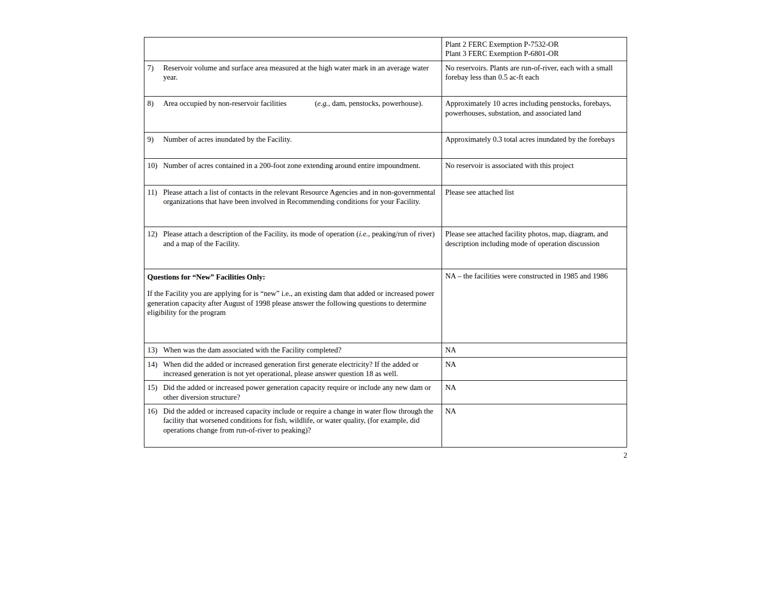| | Plant 2 FERC Exemption P-7532-OR Plant 3 FERC Exemption P-6801-OR |
| 7) Reservoir volume and surface area measured at the high water mark in an average water year. | No reservoirs. Plants are run-of-river, each with a small forebay less than 0.5 ac-ft each |
| 8) Area occupied by non-reservoir facilities ( e.g., dam, penstocks, powerhouse). | Approximately 10 acres including penstocks, forebays, powerhouses, substation, and associated land |
| 9) Number of acres inundated by the Facility. | Approximately 0.3 total acres inundated by the forebays |
| 10) Number of acres contained in a 200-foot zone extending around entire impoundment. | No reservoir is associated with this project |
| 11) Please attach a list of contacts in the relevant Resource Agencies and in non-governmental organizations that have been involved in Recommending conditions for your Facility. | Please see attached list |
| 12) Please attach a description of the Facility, its mode of operation ( i.e., peaking/run of river) and a map of the Facility. | Please see attached facility photos, map, diagram, and description including mode of operation discussion |
| Questions for “New” Facilities Only: If the Facility you are applying for is “new” i.e., an existing dam that added or increased power generation capacity after August of 1998 please answer the following questions to determine eligibility for the program | NA – the facilities were constructed in 1985 and 1986 |
| 13) When was the dam associated with the Facility completed? | NA |
| 14) When did the added or increased generation first generate electricity? If the added or increased generation is not yet operational, please answer question 18 as well. | NA |
| 15) Did the added or increased power generation capacity require or include any new dam or other diversion structure? | NA |
| 16) Did the added or increased capacity include or require a change in water flow through the facility that worsened conditions for fish, wildlife, or water quality, (for example, did operations change from run-of-river to peaking)? | NA |
2